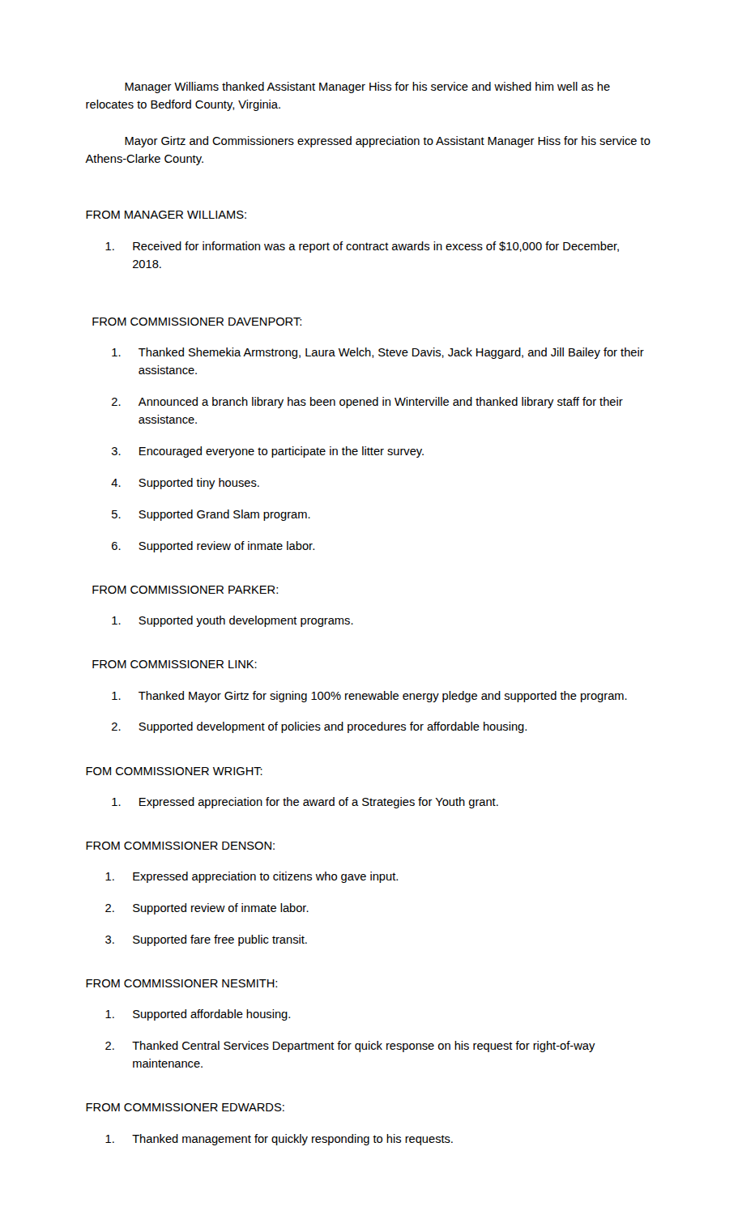Manager Williams thanked Assistant Manager Hiss for his service and wished him well as he relocates to Bedford County, Virginia.
Mayor Girtz and Commissioners expressed appreciation to Assistant Manager Hiss for his service to Athens-Clarke County.
FROM MANAGER WILLIAMS:
Received for information was a report of contract awards in excess of $10,000 for December, 2018.
FROM COMMISSIONER DAVENPORT:
Thanked Shemekia Armstrong, Laura Welch, Steve Davis, Jack Haggard, and Jill Bailey for their assistance.
Announced a branch library has been opened in Winterville and thanked library staff for their assistance.
Encouraged everyone to participate in the litter survey.
Supported tiny houses.
Supported Grand Slam program.
Supported review of inmate labor.
FROM COMMISSIONER PARKER:
Supported youth development programs.
FROM COMMISSIONER LINK:
Thanked Mayor Girtz for signing 100% renewable energy pledge and supported the program.
Supported development of policies and procedures for affordable housing.
FOM COMMISSIONER WRIGHT:
Expressed appreciation for the award of a Strategies for Youth grant.
FROM COMMISSIONER DENSON:
Expressed appreciation to citizens who gave input.
Supported review of inmate labor.
Supported fare free public transit.
FROM COMMISSIONER NESMITH:
Supported affordable housing.
Thanked Central Services Department for quick response on his request for right-of-way maintenance.
FROM COMMISSIONER EDWARDS:
Thanked management for quickly responding to his requests.